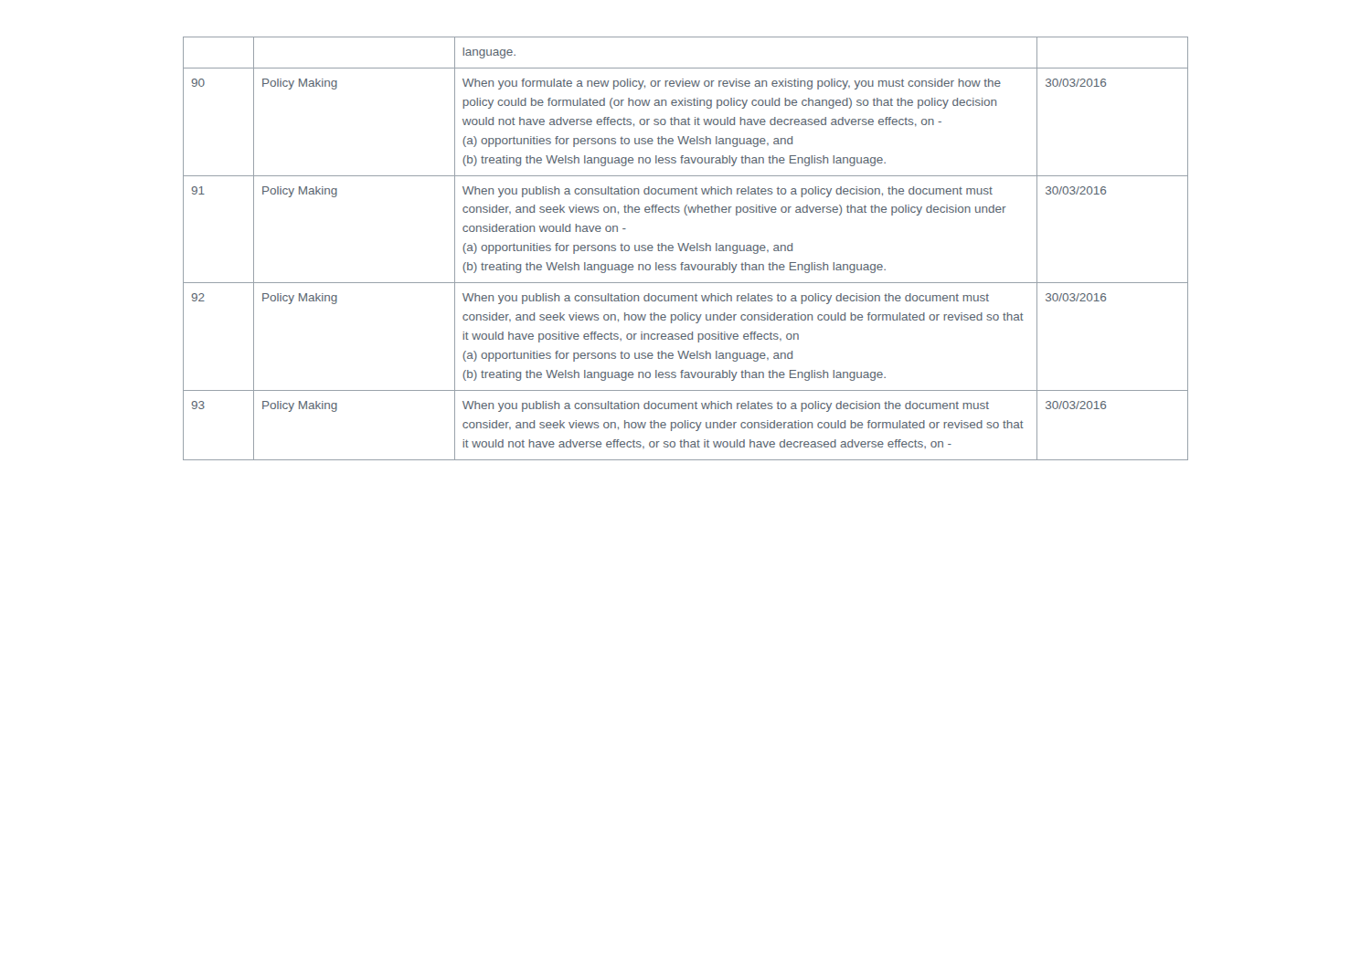| | | language. | |
| 90 | Policy Making | When you formulate a new policy, or review or revise an existing policy, you must consider how the policy could be formulated (or how an existing policy could be changed) so that the policy decision would not have adverse effects, or so that it would have decreased adverse effects, on - (a) opportunities for persons to use the Welsh language, and (b) treating the Welsh language no less favourably than the English language. | 30/03/2016 |
| 91 | Policy Making | When you publish a consultation document which relates to a policy decision, the document must consider, and seek views on, the effects (whether positive or adverse) that the policy decision under consideration would have on - (a) opportunities for persons to use the Welsh language, and (b) treating the Welsh language no less favourably than the English language. | 30/03/2016 |
| 92 | Policy Making | When you publish a consultation document which relates to a policy decision the document must consider, and seek views on, how the policy under consideration could be formulated or revised so that it would have positive effects, or increased positive effects, on (a) opportunities for persons to use the Welsh language, and (b) treating the Welsh language no less favourably than the English language. | 30/03/2016 |
| 93 | Policy Making | When you publish a consultation document which relates to a policy decision the document must consider, and seek views on, how the policy under consideration could be formulated or revised so that it would not have adverse effects, or so that it would have decreased adverse effects, on - | 30/03/2016 |